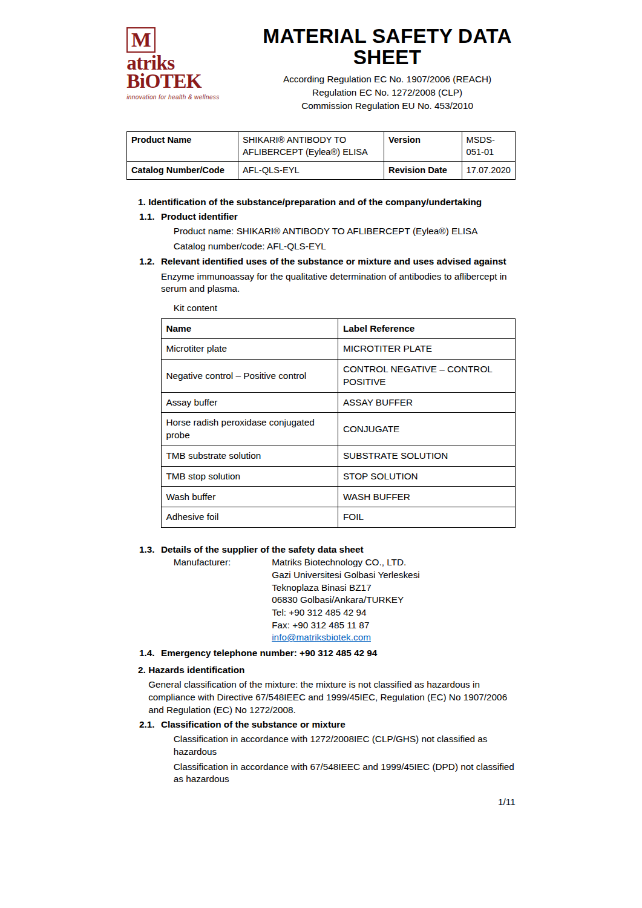M
atriks
BiOTEK
innovation for health & wellness
MATERIAL SAFETY DATA SHEET
According Regulation EC No. 1907/2006 (REACH)
Regulation EC No. 1272/2008 (CLP)
Commission Regulation EU No. 453/2010
| Product Name | SHIKARI® ANTIBODY TO AFLIBERCEPT (Eylea®) ELISA | Version | MSDS-051-01 |
| Catalog Number/Code | AFL-QLS-EYL | Revision Date | 17.07.2020 |
Identification of the substance/preparation and of the company/undertaking
Product identifier
Product name: SHIKARI® ANTIBODY TO AFLIBERCEPT (Eylea®) ELISA
Catalog number/code: AFL-QLS-EYL
Relevant identified uses of the substance or mixture and uses advised against
Enzyme immunoassay for the qualitative determination of antibodies to aflibercept in serum and plasma.
Kit content
| Name | Label Reference |
| --- | --- |
| Microtiter plate | MICROTITER PLATE |
| Negative control – Positive control | CONTROL NEGATIVE – CONTROL POSITIVE |
| Assay buffer | ASSAY BUFFER |
| Horse radish peroxidase conjugated probe | CONJUGATE |
| TMB substrate solution | SUBSTRATE SOLUTION |
| TMB stop solution | STOP SOLUTION |
| Wash buffer | WASH BUFFER |
| Adhesive foil | FOIL |
Details of the supplier of the safety data sheet
Manufacturer:
Matriks Biotechnology CO., LTD.
Gazi Universitesi Golbasi Yerleskesi
Teknoplaza Binasi BZ17
06830 Golbasi/Ankara/TURKEY
Tel: +90 312 485 42 94
Fax: +90 312 485 11 87
info@matriksbiotek.com
Emergency telephone number: +90 312 485 42 94
Hazards identification
General classification of the mixture: the mixture is not classified as hazardous in compliance with Directive 67/548IEEC and 1999/45IEC, Regulation (EC) No 1907/2006 and Regulation (EC) No 1272/2008.
Classification of the substance or mixture
Classification in accordance with 1272/2008IEC (CLP/GHS) not classified as hazardous
Classification in accordance with 67/548IEEC and 1999/45IEC (DPD) not classified as hazardous
1/11